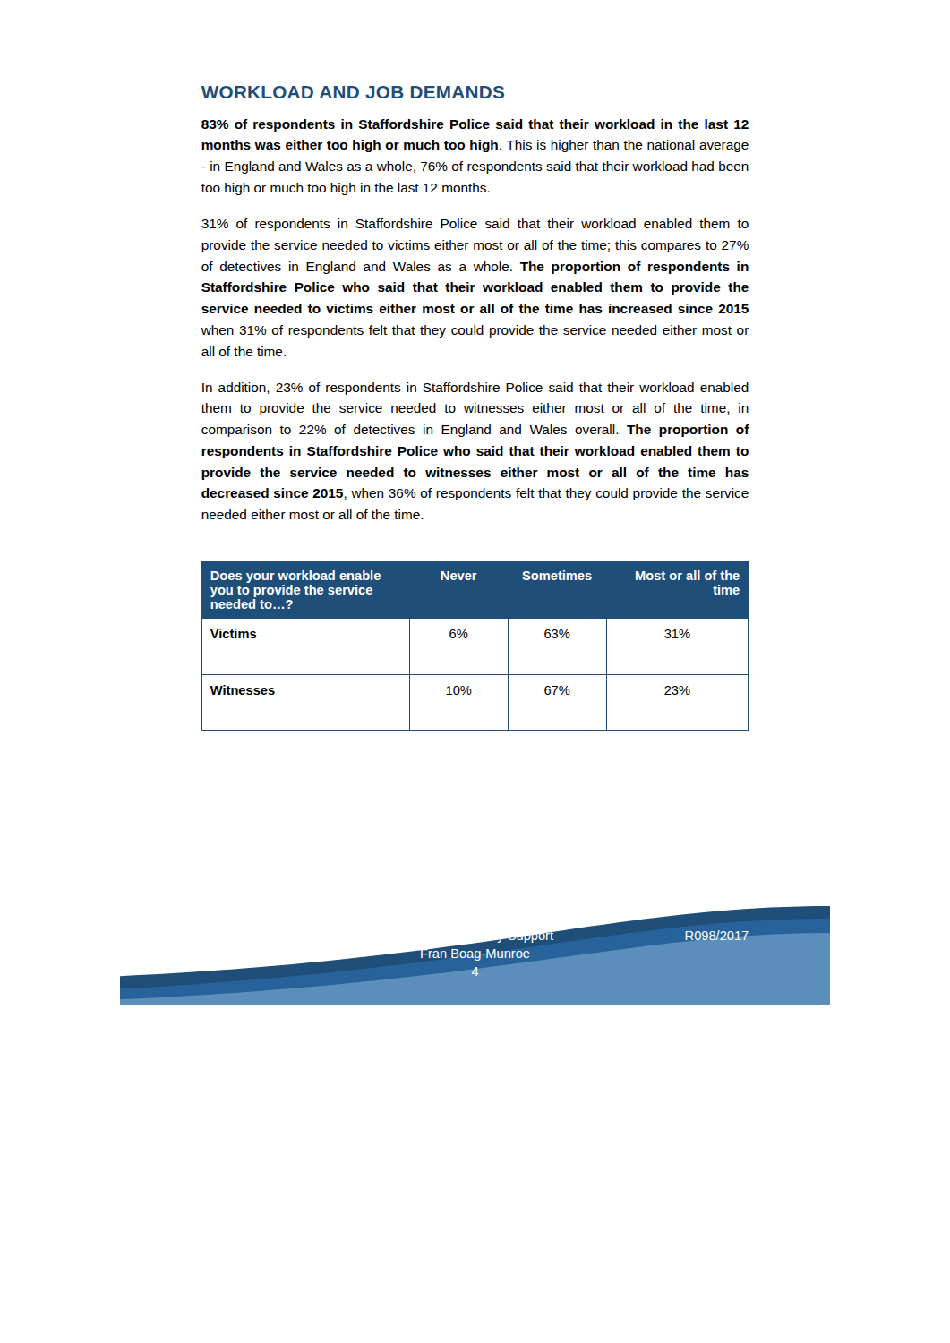WORKLOAD AND JOB DEMANDS
83% of respondents in Staffordshire Police said that their workload in the last 12 months was either too high or much too high. This is higher than the national average - in England and Wales as a whole, 76% of respondents said that their workload had been too high or much too high in the last 12 months.
31% of respondents in Staffordshire Police said that their workload enabled them to provide the service needed to victims either most or all of the time; this compares to 27% of detectives in England and Wales as a whole. The proportion of respondents in Staffordshire Police who said that their workload enabled them to provide the service needed to victims either most or all of the time has increased since 2015 when 31% of respondents felt that they could provide the service needed either most or all of the time.
In addition, 23% of respondents in Staffordshire Police said that their workload enabled them to provide the service needed to witnesses either most or all of the time, in comparison to 22% of detectives in England and Wales overall. The proportion of respondents in Staffordshire Police who said that their workload enabled them to provide the service needed to witnesses either most or all of the time has decreased since 2015, when 36% of respondents felt that they could provide the service needed either most or all of the time.
| Does your workload enable you to provide the service needed to…? | Never | Sometimes | Most or all of the time |
| --- | --- | --- | --- |
| Victims | 6% | 63% | 31% |
| Witnesses | 10% | 67% | 23% |
Detectives Survey 2017
Staffordshire Police
Research & Policy Support
Fran Boag-Munroe
R098/2017
4